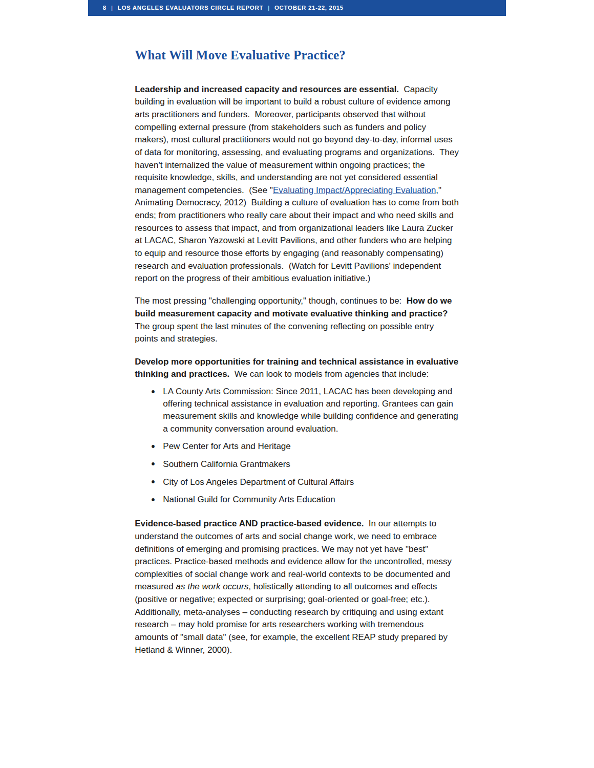8 | Los Angeles Evaluators Circle Report | October 21-22, 2015
What Will Move Evaluative Practice?
Leadership and increased capacity and resources are essential. Capacity building in evaluation will be important to build a robust culture of evidence among arts practitioners and funders. Moreover, participants observed that without compelling external pressure (from stakeholders such as funders and policy makers), most cultural practitioners would not go beyond day-to-day, informal uses of data for monitoring, assessing, and evaluating programs and organizations. They haven't internalized the value of measurement within ongoing practices; the requisite knowledge, skills, and understanding are not yet considered essential management competencies. (See "Evaluating Impact/Appreciating Evaluation," Animating Democracy, 2012) Building a culture of evaluation has to come from both ends; from practitioners who really care about their impact and who need skills and resources to assess that impact, and from organizational leaders like Laura Zucker at LACAC, Sharon Yazowski at Levitt Pavilions, and other funders who are helping to equip and resource those efforts by engaging (and reasonably compensating) research and evaluation professionals. (Watch for Levitt Pavilions' independent report on the progress of their ambitious evaluation initiative.)
The most pressing "challenging opportunity," though, continues to be: How do we build measurement capacity and motivate evaluative thinking and practice? The group spent the last minutes of the convening reflecting on possible entry points and strategies.
Develop more opportunities for training and technical assistance in evaluative thinking and practices. We can look to models from agencies that include:
LA County Arts Commission: Since 2011, LACAC has been developing and offering technical assistance in evaluation and reporting. Grantees can gain measurement skills and knowledge while building confidence and generating a community conversation around evaluation.
Pew Center for Arts and Heritage
Southern California Grantmakers
City of Los Angeles Department of Cultural Affairs
National Guild for Community Arts Education
Evidence-based practice AND practice-based evidence. In our attempts to understand the outcomes of arts and social change work, we need to embrace definitions of emerging and promising practices. We may not yet have "best" practices. Practice-based methods and evidence allow for the uncontrolled, messy complexities of social change work and real-world contexts to be documented and measured as the work occurs, holistically attending to all outcomes and effects (positive or negative; expected or surprising; goal-oriented or goal-free; etc.). Additionally, meta-analyses – conducting research by critiquing and using extant research – may hold promise for arts researchers working with tremendous amounts of "small data" (see, for example, the excellent REAP study prepared by Hetland & Winner, 2000).